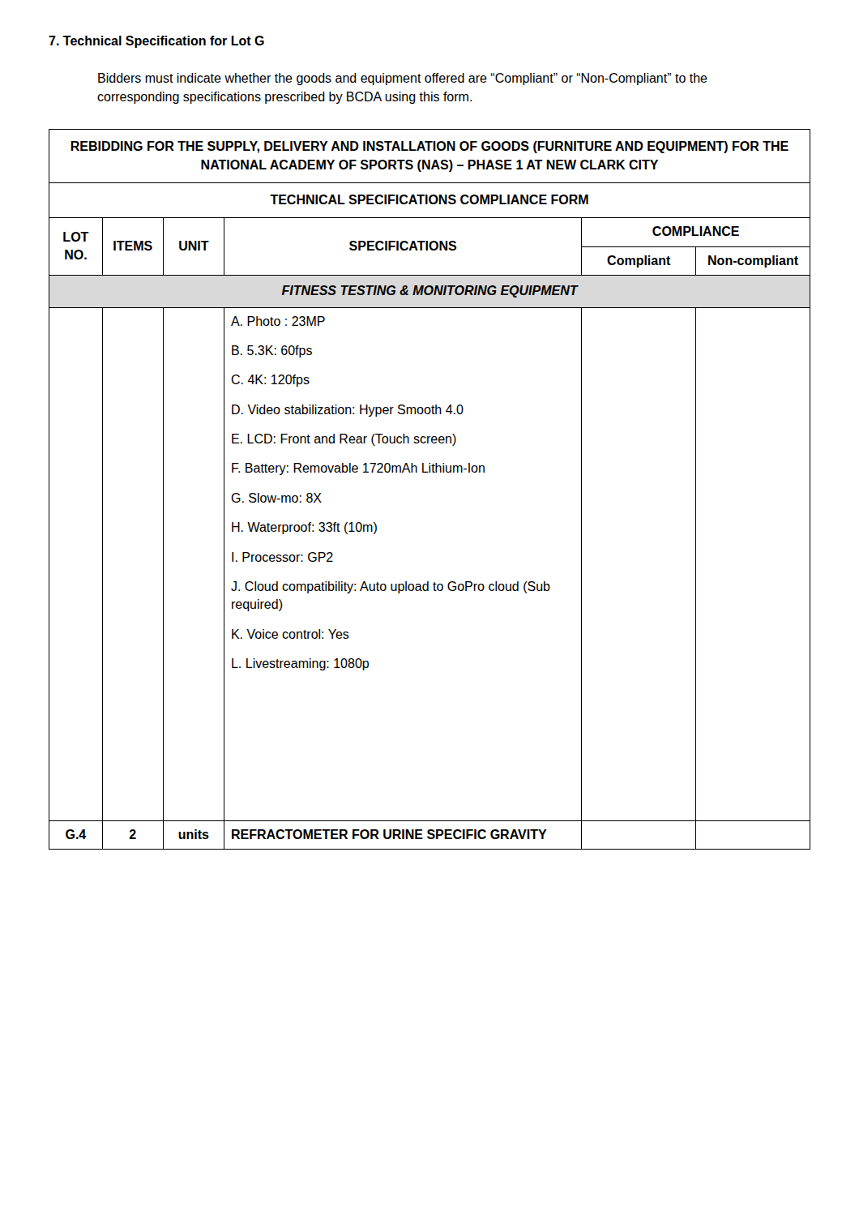7. Technical Specification for Lot G
Bidders must indicate whether the goods and equipment offered are “Compliant” or “Non-Compliant” to the corresponding specifications prescribed by BCDA using this form.
| REBIDDING FOR THE SUPPLY, DELIVERY AND INSTALLATION OF GOODS (FURNITURE AND EQUIPMENT) FOR THE NATIONAL ACADEMY OF SPORTS (NAS) – PHASE 1 AT NEW CLARK CITY |
| TECHNICAL SPECIFICATIONS COMPLIANCE FORM |
| LOT NO. | ITEMS | UNIT | SPECIFICATIONS | COMPLIANCE |
| Compliant | Non-compliant |
| FITNESS TESTING & MONITORING EQUIPMENT |
| | | | A. Photo : 23MP B. 5.3K: 60fps C. 4K: 120fps D. Video stabilization: Hyper Smooth 4.0 E. LCD: Front and Rear (Touch screen) F. Battery: Removable 1720mAh Lithium-Ion G. Slow-mo: 8X H. Waterproof: 33ft (10m) I. Processor: GP2 J. Cloud compatibility: Auto upload to GoPro cloud (Sub required) K. Voice control: Yes L. Livestreaming: 1080p | | |
| G.4 | 2 | units | REFRACTOMETER FOR URINE SPECIFIC GRAVITY | | |